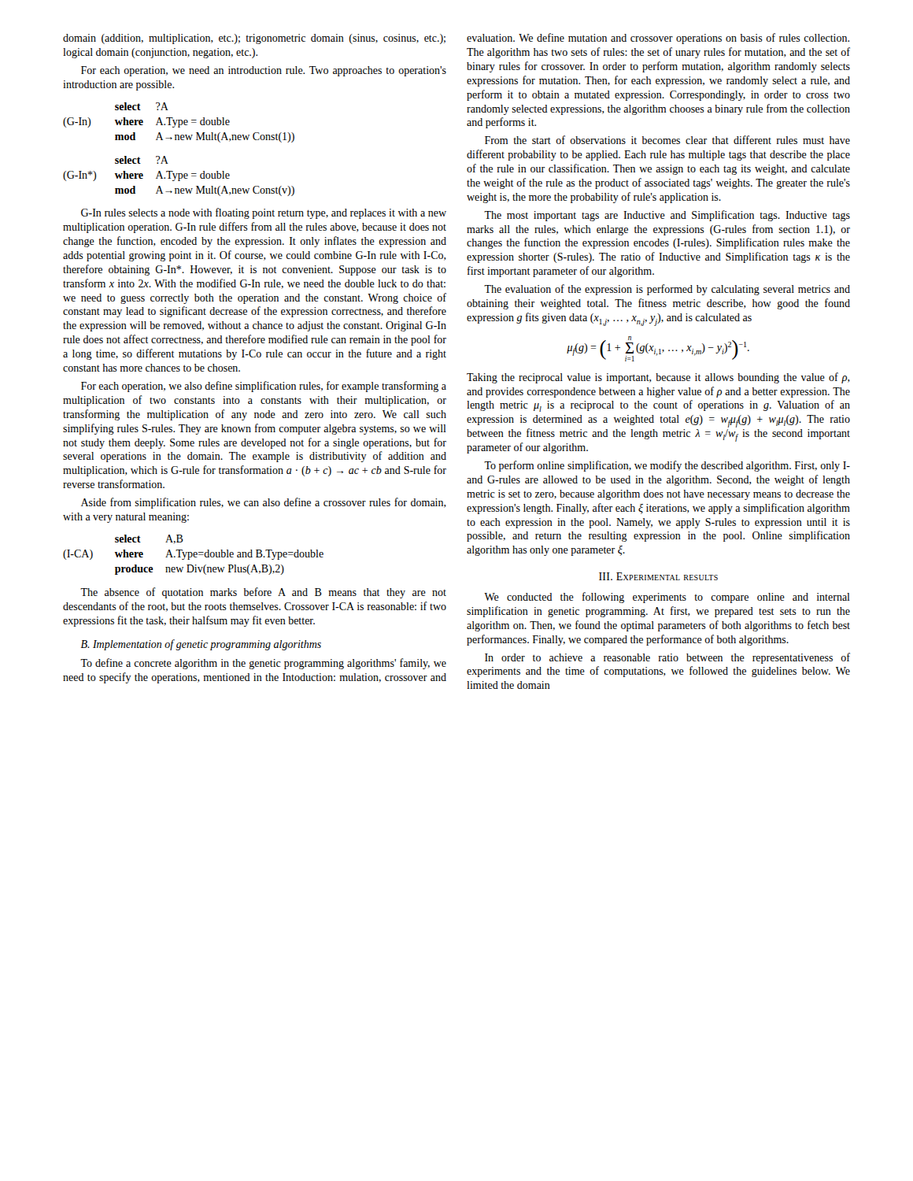domain (addition, multiplication, etc.); trigonometric domain (sinus, cosinus, etc.); logical domain (conjunction, negation, etc.).
For each operation, we need an introduction rule. Two approaches to operation's introduction are possible.
| | select | ?A |
| (G-In) | where | A.Type = double |
| | mod | A new Mult(A,new Const(1)) |
| | select | ?A |
| (G-In*) | where | A.Type = double |
| | mod | A new Mult(A,new Const(v)) |
G-In rules selects a node with floating point return type, and replaces it with a new multiplication operation. G-In rule differs from all the rules above, because it does not change the function, encoded by the expression. It only inflates the expression and adds potential growing point in it. Of course, we could combine G-In rule with I-Co, therefore obtaining G-In*. However, it is not convenient. Suppose our task is to transform x into 2x. With the modified G-In rule, we need the double luck to do that: we need to guess correctly both the operation and the constant. Wrong choice of constant may lead to significant decrease of the expression correctness, and therefore the expression will be removed, without a chance to adjust the constant. Original G-In rule does not affect correctness, and therefore modified rule can remain in the pool for a long time, so different mutations by I-Co rule can occur in the future and a right constant has more chances to be chosen.
For each operation, we also define simplification rules, for example transforming a multiplication of two constants into a constants with their multiplication, or transforming the multiplication of any node and zero into zero. We call such simplifying rules S-rules. They are known from computer algebra systems, so we will not study them deeply. Some rules are developed not for a single operations, but for several operations in the domain. The example is distributivity of addition and multiplication, which is G-rule for transformation a · (b + c) ac + cb and S-rule for reverse transformation.
Aside from simplification rules, we can also define a crossover rules for domain, with a very natural meaning:
| | select | A,B |
| (I-CA) | where | A.Type=double and B.Type=double |
| | produce | new Div(new Plus(A,B),2) |
The absence of quotation marks before A and B means that they are not descendants of the root, but the roots themselves. Crossover I-CA is reasonable: if two expressions fit the task, their halfsum may fit even better.
B. Implementation of genetic programming algorithms
To define a concrete algorithm in the genetic programming algorithms' family, we need to specify the operations, mentioned in the Intoduction: mulation, crossover and evaluation. We define mutation and crossover operations on basis of rules collection. The algorithm has two sets of rules: the set of unary rules for mutation, and the set of binary rules for crossover. In order to perform mutation, algorithm randomly selects expressions for mutation. Then, for each expression, we randomly select a rule, and perform it to obtain a mutated expression. Correspondingly, in order to cross two randomly selected expressions, the algorithm chooses a binary rule from the collection and performs it.
From the start of observations it becomes clear that different rules must have different probability to be applied. Each rule has multiple tags that describe the place of the rule in our classification. Then we assign to each tag its weight, and calculate the weight of the rule as the product of associated tags' weights. The greater the rule's weight is, the more the probability of rule's application is.
The most important tags are Inductive and Simplification tags. Inductive tags marks all the rules, which enlarge the expressions (G-rules from section 1.1), or changes the function the expression encodes (I-rules). Simplification rules make the expression shorter (S-rules). The ratio of Inductive and Simplification tags κ is the first important parameter of our algorithm.
The evaluation of the expression is performed by calculating several metrics and obtaining their weighted total. The fitness metric describe, how good the found expression g fits given data (x1,j, … , xn,j, yj), and is calculated as
μf(g) = (1 + nΣi=1(g(xi,1, … , xi,m) − yi)2)−1.
Taking the reciprocal value is important, because it allows bounding the value of ρ, and provides correspondence between a higher value of ρ and a better expression. The length metric μl is a reciprocal to the count of operations in g. Valuation of an expression is determined as a weighted total e(g) = wfμf(g) + wlμl(g). The ratio between the fitness metric and the length metric λ = wl/wf is the second important parameter of our algorithm.
To perform online simplification, we modify the described algorithm. First, only I- and G-rules are allowed to be used in the algorithm. Second, the weight of length metric is set to zero, because algorithm does not have necessary means to decrease the expression's length. Finally, after each ξ iterations, we apply a simplification algorithm to each expression in the pool. Namely, we apply S-rules to expression until it is possible, and return the resulting expression in the pool. Online simplification algorithm has only one parameter ξ.
III. Experimental results
We conducted the following experiments to compare online and internal simplification in genetic programming. At first, we prepared test sets to run the algorithm on. Then, we found the optimal parameters of both algorithms to fetch best performances. Finally, we compared the performance of both algorithms.
In order to achieve a reasonable ratio between the representativeness of experiments and the time of computations, we followed the guidelines below. We limited the domain